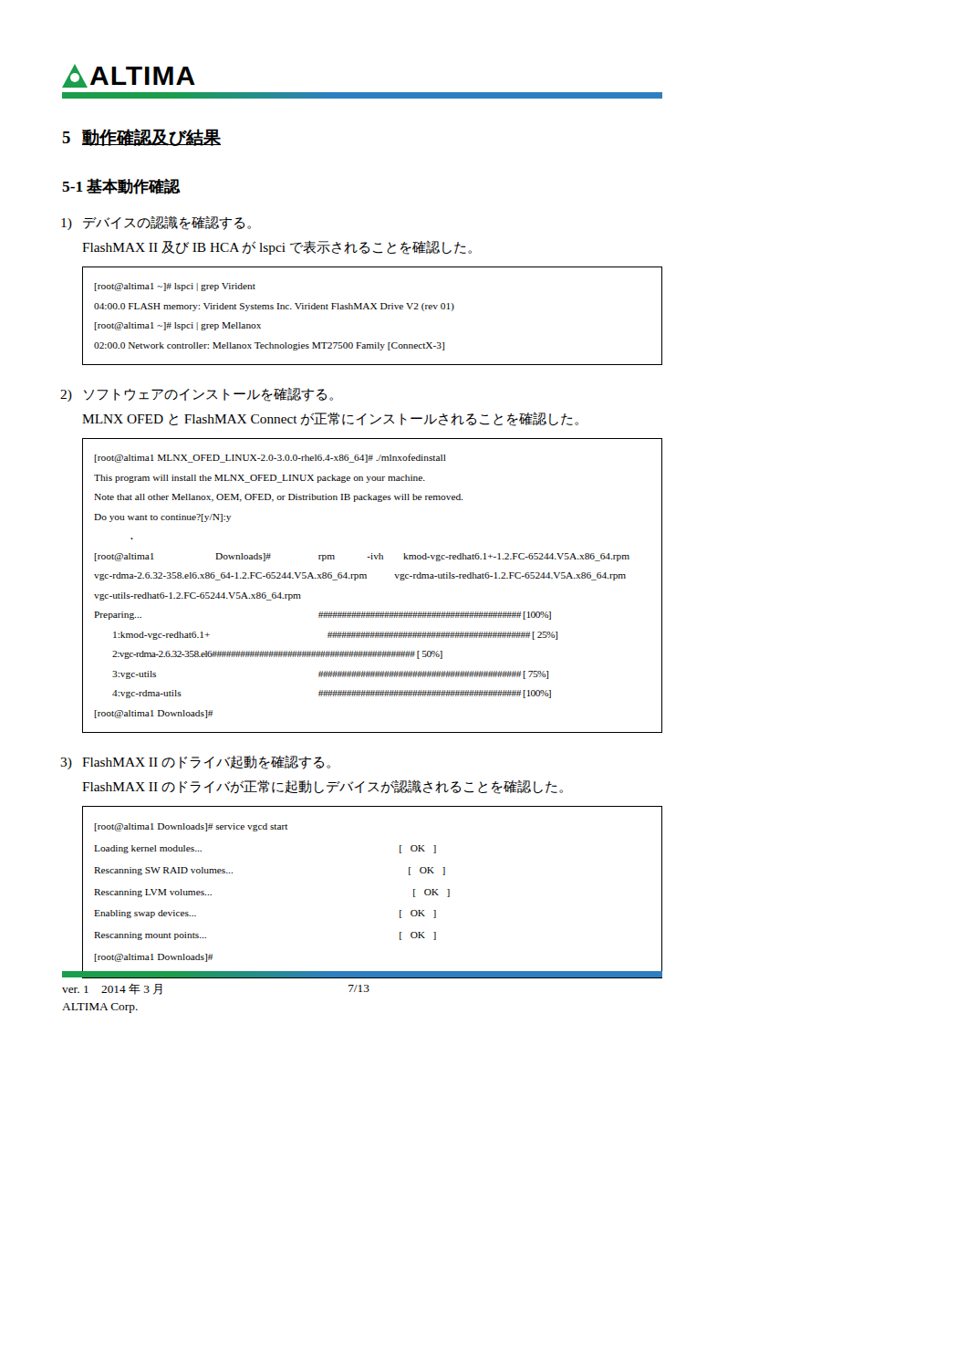ALTIMA
5 動作確認及び結果
5-1 基本動作確認
デバイスの認識を確認する。
FlashMAX II 及び IB HCA が lspci で表示されることを確認した。
[root@altima1 ~]# lspci | grep Virident
04:00.0 FLASH memory: Virident Systems Inc. Virident FlashMAX Drive V2 (rev 01)
[root@altima1 ~]# lspci | grep Mellanox
02:00.0 Network controller: Mellanox Technologies MT27500 Family [ConnectX-3]
ソフトウェアのインストールを確認する。
MLNX OFED と FlashMAX Connect が正常にインストールされることを確認した。
[root@altima1 MLNX_OFED_LINUX-2.0-3.0.0-rhel6.4-x86_64]# ./mlnxofedinstall
This program will install the MLNX_OFED_LINUX package on your machine.
Note that all other Mellanox, OEM, OFED, or Distribution IB packages will be removed.
Do you want to continue?[y/N]:y
.
| [root@altima1 | Downloads]# | rpm | -ivh | kmod-vgc-redhat6.1+-1.2.FC-65244.V5A.x86_64.rpm |
| vgc-rdma-2.6.32-358.el6.x86_64-1.2.FC-65244.V5A.x86_64.rpm | vgc-rdma-utils-redhat6-1.2.FC-65244.V5A.x86_64.rpm |
| vgc-utils-redhat6-1.2.FC-65244.V5A.x86_64.rpm |
| Preparing... | ########################################### [100%] |
| 1:kmod-vgc-redhat6.1+ | ########################################### [ 25%] |
| 2:vgc-rdma-2.6.32-358.el6########################################### [ 50%] |
| 3:vgc-utils | ########################################### [ 75%] |
| 4:vgc-rdma-utils | ########################################### [100%] |
[root@altima1 Downloads]#
FlashMAX II のドライバ起動を確認する。
FlashMAX II のドライバが正常に起動しデバイスが認識されることを確認した。
| [root@altima1 Downloads]# service vgcd start |
| Loading kernel modules... | [ OK ] |
| Rescanning SW RAID volumes... | [ OK ] |
| Rescanning LVM volumes... | [ OK ] |
| Enabling swap devices... | [ OK ] |
| Rescanning mount points... | [ OK ] |
| [root@altima1 Downloads]# |
ver. 1 2014 年 3 月
ALTIMA Corp.
7/13